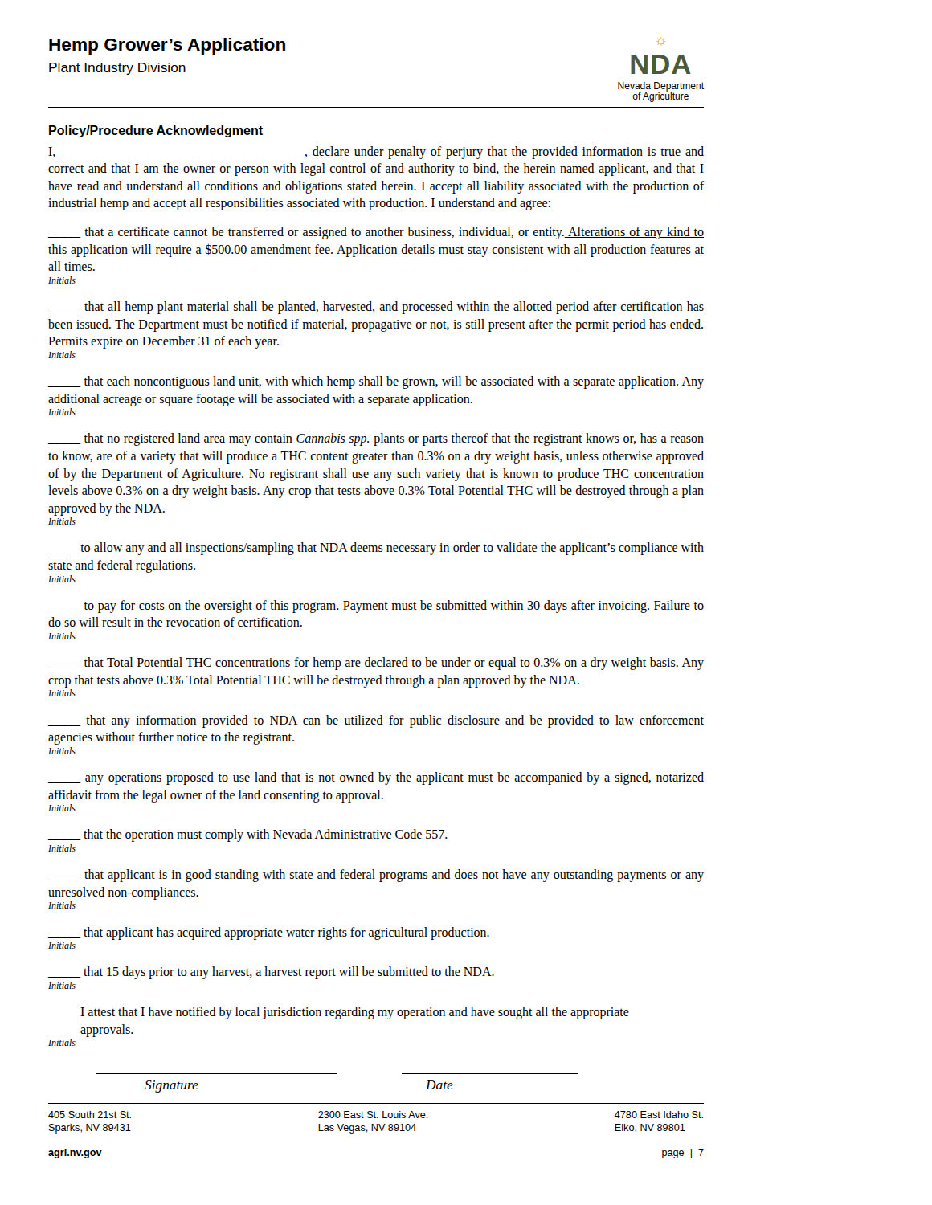Hemp Grower’s Application
Plant Industry Division
☼
NDA
Nevada Department
of Agriculture
Policy/Procedure Acknowledgment
I, ______________________________________, declare under penalty of perjury that the provided information is true and correct and that I am the owner or person with legal control of and authority to bind, the herein named applicant, and that I have read and understand all conditions and obligations stated herein. I accept all liability associated with the production of industrial hemp and accept all responsibilities associated with production. I understand and agree:
_____ that a certificate cannot be transferred or assigned to another business, individual, or entity. Alterations of any kind to this application will require a $500.00 amendment fee. Application details must stay consistent with all production features at all times. Initials
_____ that all hemp plant material shall be planted, harvested, and processed within the allotted period after certification has been issued. The Department must be notified if material, propagative or not, is still present after the permit period has ended. Permits expire on December 31 of each year. Initials
_____ that each noncontiguous land unit, with which hemp shall be grown, will be associated with a separate application. Any additional acreage or square footage will be associated with a separate application. Initials
_____ that no registered land area may contain Cannabis spp. plants or parts thereof that the registrant knows or, has a reason to know, are of a variety that will produce a THC content greater than 0.3% on a dry weight basis, unless otherwise approved of by the Department of Agriculture. No registrant shall use any such variety that is known to produce THC concentration levels above 0.3% on a dry weight basis. Any crop that tests above 0.3% Total Potential THC will be destroyed through a plan approved by the NDA. Initials
___ _ to allow any and all inspections/sampling that NDA deems necessary in order to validate the applicant’s compliance with state and federal regulations. Initials
_____ to pay for costs on the oversight of this program. Payment must be submitted within 30 days after invoicing. Failure to do so will result in the revocation of certification. Initials
_____ that Total Potential THC concentrations for hemp are declared to be under or equal to 0.3% on a dry weight basis. Any crop that tests above 0.3% Total Potential THC will be destroyed through a plan approved by the NDA. Initials
_____ that any information provided to NDA can be utilized for public disclosure and be provided to law enforcement agencies without further notice to the registrant. Initials
_____ any operations proposed to use land that is not owned by the applicant must be accompanied by a signed, notarized affidavit from the legal owner of the land consenting to approval. Initials
_____ that the operation must comply with Nevada Administrative Code 557. Initials
_____ that applicant is in good standing with state and federal programs and does not have any outstanding payments or any unresolved non-compliances. Initials
_____ that applicant has acquired appropriate water rights for agricultural production. Initials
_____ that 15 days prior to any harvest, a harvest report will be submitted to the NDA. Initials
I attest that I have notified by local jurisdiction regarding my operation and have sought all the appropriate
_____approvals. Initials
Signature
Date
405 South 21st St.
Sparks, NV 89431
2300 East St. Louis Ave.
Las Vegas, NV 89104
4780 East Idaho St.
Elko, NV 89801
agri.nv.gov
page | 7